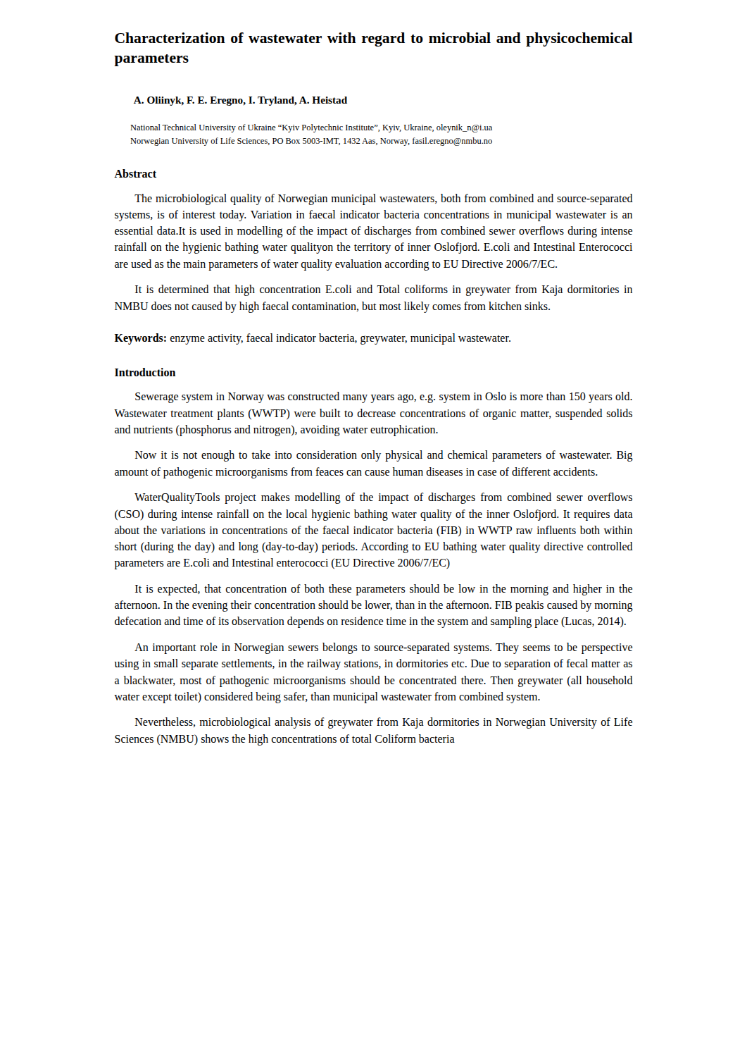Characterization of wastewater with regard to microbial and physicochemical parameters
A. Oliinyk, F. E. Eregno, I. Tryland, A. Heistad
National Technical University of Ukraine “Kyiv Polytechnic Institute”, Kyiv, Ukraine, oleynik_n@i.ua
Norwegian University of Life Sciences, PO Box 5003-IMT, 1432 Aas, Norway, fasil.eregno@nmbu.no
Abstract
The microbiological quality of Norwegian municipal wastewaters, both from combined and source-separated systems, is of interest today. Variation in faecal indicator bacteria concentrations in municipal wastewater is an essential data.It is used in modelling of the impact of discharges from combined sewer overflows during intense rainfall on the hygienic bathing water qualityon the territory of inner Oslofjord. E.coli and Intestinal Enterococci are used as the main parameters of water quality evaluation according to EU Directive 2006/7/EC.
It is determined that high concentration E.coli and Total coliforms in greywater from Kaja dormitories in NMBU does not caused by high faecal contamination, but most likely comes from kitchen sinks.
Keywords: enzyme activity, faecal indicator bacteria, greywater, municipal wastewater.
Introduction
Sewerage system in Norway was constructed many years ago, e.g. system in Oslo is more than 150 years old. Wastewater treatment plants (WWTP) were built to decrease concentrations of organic matter, suspended solids and nutrients (phosphorus and nitrogen), avoiding water eutrophication.
Now it is not enough to take into consideration only physical and chemical parameters of wastewater. Big amount of pathogenic microorganisms from feaces can cause human diseases in case of different accidents.
WaterQualityTools project makes modelling of the impact of discharges from combined sewer overflows (CSO) during intense rainfall on the local hygienic bathing water quality of the inner Oslofjord. It requires data about the variations in concentrations of the faecal indicator bacteria (FIB) in WWTP raw influents both within short (during the day) and long (day-to-day) periods. According to EU bathing water quality directive controlled parameters are E.coli and Intestinal enterococci (EU Directive 2006/7/EC)
It is expected, that concentration of both these parameters should be low in the morning and higher in the afternoon. In the evening their concentration should be lower, than in the afternoon. FIB peakis caused by morning defecation and time of its observation depends on residence time in the system and sampling place (Lucas, 2014).
An important role in Norwegian sewers belongs to source-separated systems. They seems to be perspective using in small separate settlements, in the railway stations, in dormitories etc. Due to separation of fecal matter as a blackwater, most of pathogenic microorganisms should be concentrated there. Then greywater (all household water except toilet) considered being safer, than municipal wastewater from combined system.
Nevertheless, microbiological analysis of greywater from Kaja dormitories in Norwegian University of Life Sciences (NMBU) shows the high concentrations of total Coliform bacteria